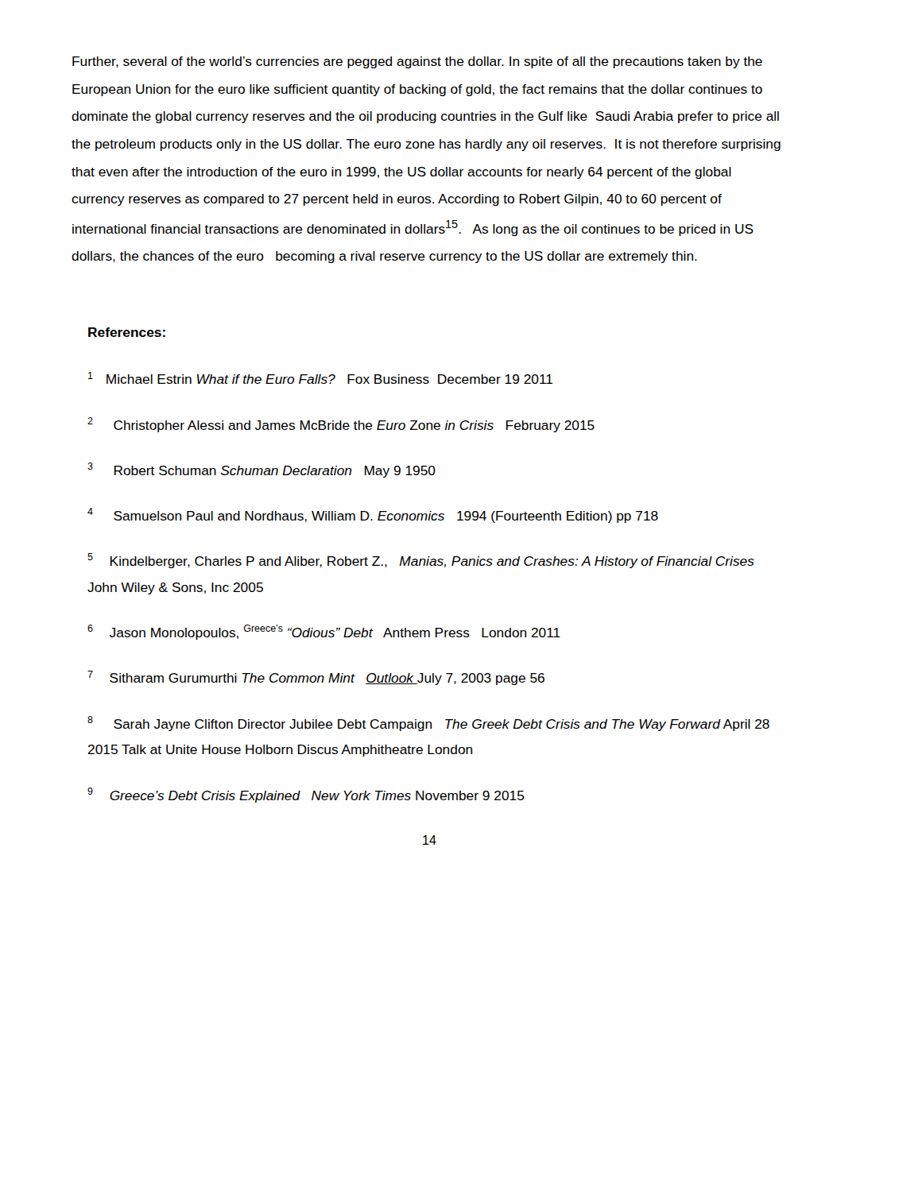Further, several of the world’s currencies are pegged against the dollar. In spite of all the precautions taken by the European Union for the euro like sufficient quantity of backing of gold, the fact remains that the dollar continues to dominate the global currency reserves and the oil producing countries in the Gulf like Saudi Arabia prefer to price all the petroleum products only in the US dollar. The euro zone has hardly any oil reserves. It is not therefore surprising that even after the introduction of the euro in 1999, the US dollar accounts for nearly 64 percent of the global currency reserves as compared to 27 percent held in euros. According to Robert Gilpin, 40 to 60 percent of international financial transactions are denominated in dollars15. As long as the oil continues to be priced in US dollars, the chances of the euro becoming a rival reserve currency to the US dollar are extremely thin.
References:
1 Michael Estrin What if the Euro Falls? Fox Business December 19 2011
2 Christopher Alessi and James McBride the Euro Zone in Crisis February 2015
3 Robert Schuman Schuman Declaration May 9 1950
4 Samuelson Paul and Nordhaus, William D. Economics 1994 (Fourteenth Edition) pp 718
5 Kindelberger, Charles P and Aliber, Robert Z., Manias, Panics and Crashes: A History of Financial Crises John Wiley & Sons, Inc 2005
6 Jason Monolopoulos, Greece’s “Odious” Debt Anthem Press London 2011
7 Sitharam Gurumurthi The Common Mint Outlook July 7, 2003 page 56
8 Sarah Jayne Clifton Director Jubilee Debt Campaign The Greek Debt Crisis and The Way Forward April 28 2015 Talk at Unite House Holborn Discus Amphitheatre London
9 Greece’s Debt Crisis Explained New York Times November 9 2015
14